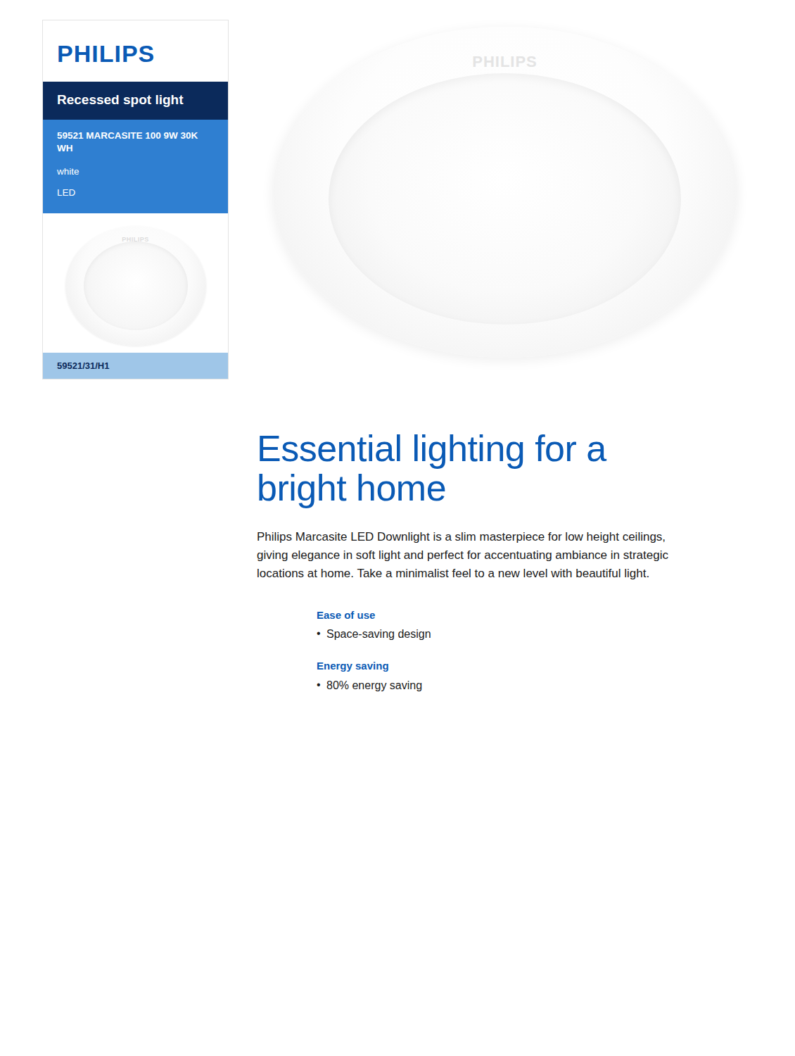PHILIPS
Recessed spot light
59521 MARCASITE 100 9W 30K WH
white
LED
PHILIPS
59521/31/H1
PHILIPS
Essential lighting for a bright home
Philips Marcasite LED Downlight is a slim masterpiece for low height ceilings, giving elegance in soft light and perfect for accentuating ambiance in strategic locations at home. Take a minimalist feel to a new level with beautiful light.
Ease of use
Space-saving design
Energy saving
80% energy saving